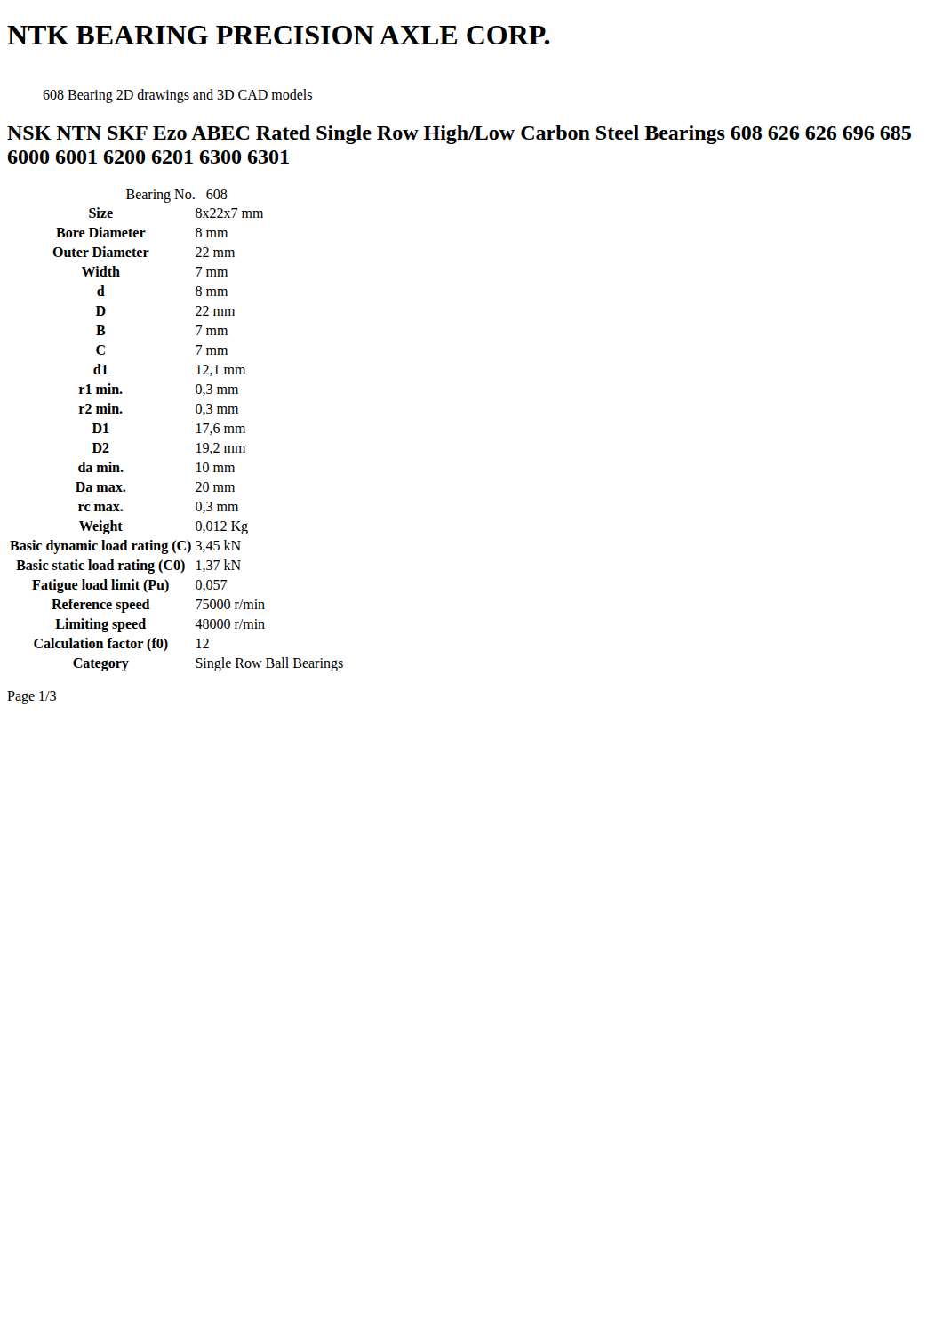NTK BEARING PRECISION AXLE CORP.
608 Bearing 2D drawings and 3D CAD models
NSK NTN SKF Ezo ABEC Rated Single Row High/Low Carbon Steel Bearings 608 626 626 696 685 6000 6001 6200 6201 6300 6301
Bearing No. 608
| Size | 8x22x7 mm |
| Bore Diameter | 8 mm |
| Outer Diameter | 22 mm |
| Width | 7 mm |
| d | 8 mm |
| D | 22 mm |
| B | 7 mm |
| C | 7 mm |
| d1 | 12,1 mm |
| r1 min. | 0,3 mm |
| r2 min. | 0,3 mm |
| D1 | 17,6 mm |
| D2 | 19,2 mm |
| da min. | 10 mm |
| Da max. | 20 mm |
| rc max. | 0,3 mm |
| Weight | 0,012 Kg |
| Basic dynamic load rating (C) | 3,45 kN |
| Basic static load rating (C0) | 1,37 kN |
| Fatigue load limit (Pu) | 0,057 |
| Reference speed | 75000 r/min |
| Limiting speed | 48000 r/min |
| Calculation factor (f0) | 12 |
| Category | Single Row Ball Bearings |
Page 1/3